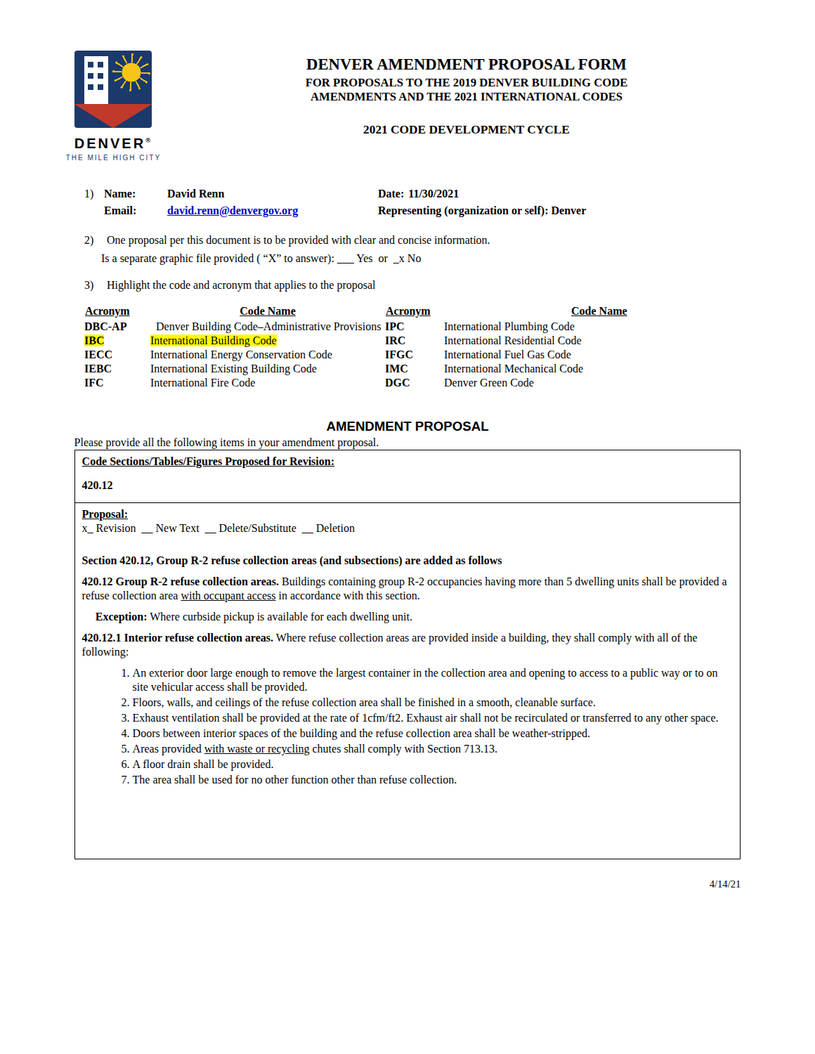DENVER®
THE MILE HIGH CITY
DENVER AMENDMENT PROPOSAL FORM
FOR PROPOSALS TO THE 2019 DENVER BUILDING CODE
AMENDMENTS AND THE 2021 INTERNATIONAL CODES
2021 CODE DEVELOPMENT CYCLE
1)
Name:
David Renn
Date:
11/30/2021
Email:
david.renn@denvergov.org
Representing (organization or self): Denver
2) One proposal per this document is to be provided with clear and concise information.
Is a separate graphic file provided ( “X” to answer): ___ Yes or _x No
3) Highlight the code and acronym that applies to the proposal
| Acronym | Code Name | Acronym | Code Name |
| --- | --- | --- | --- |
| DBC-AP | Denver Building Code–Administrative Provisions | IPC | International Plumbing Code |
| IBC | International Building Code | IRC | International Residential Code |
| IECC | International Energy Conservation Code | IFGC | International Fuel Gas Code |
| IEBC | International Existing Building Code | IMC | International Mechanical Code |
| IFC | International Fire Code | DGC | Denver Green Code |
AMENDMENT PROPOSAL
Please provide all the following items in your amendment proposal.
Code Sections/Tables/Figures Proposed for Revision:
420.12
Proposal:
x_ Revision __ New Text __ Delete/Substitute __ Deletion
Section 420.12, Group R-2 refuse collection areas (and subsections) are added as follows
420.12 Group R-2 refuse collection areas. Buildings containing group R-2 occupancies having more than 5 dwelling units shall be provided a refuse collection area with occupant access in accordance with this section.
Exception: Where curbside pickup is available for each dwelling unit.
420.12.1 Interior refuse collection areas. Where refuse collection areas are provided inside a building, they shall comply with all of the following:
An exterior door large enough to remove the largest container in the collection area and opening to access to a public way or to on site vehicular access shall be provided.
Floors, walls, and ceilings of the refuse collection area shall be finished in a smooth, cleanable surface.
Exhaust ventilation shall be provided at the rate of 1cfm/ft2. Exhaust air shall not be recirculated or transferred to any other space.
Doors between interior spaces of the building and the refuse collection area shall be weather-stripped.
Areas provided with waste or recycling chutes shall comply with Section 713.13.
A floor drain shall be provided.
The area shall be used for no other function other than refuse collection.
4/14/21